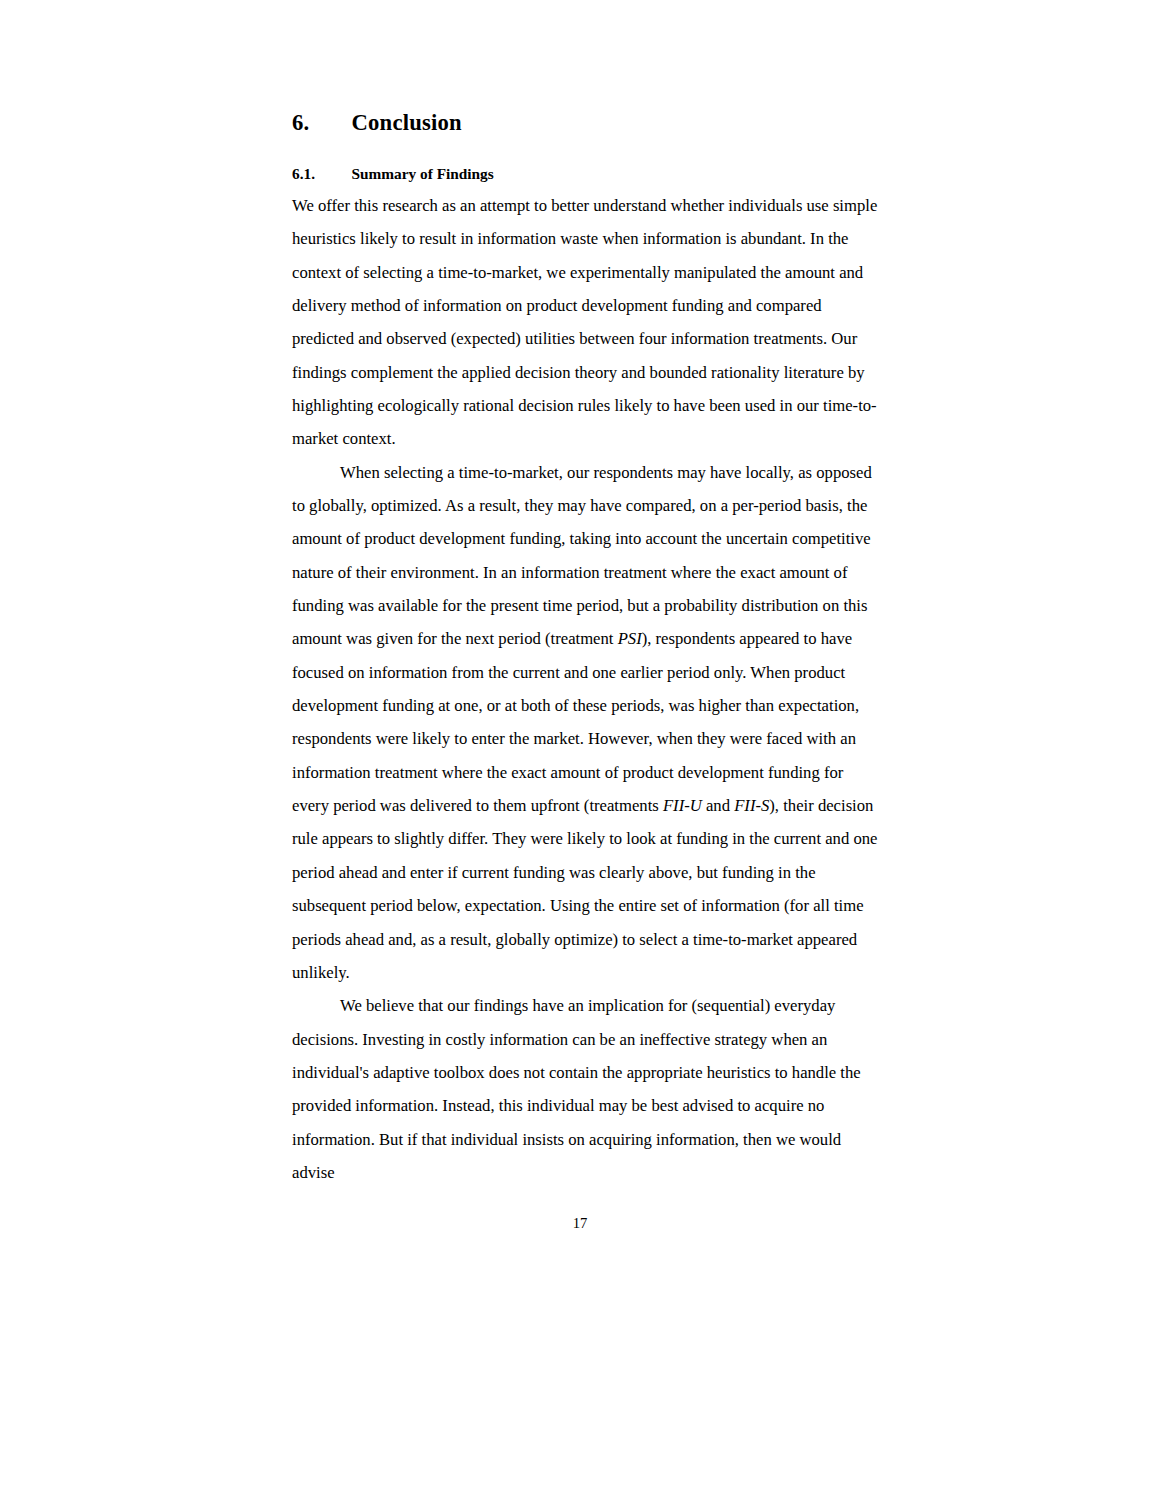6. Conclusion
6.1. Summary of Findings
We offer this research as an attempt to better understand whether individuals use simple heuristics likely to result in information waste when information is abundant. In the context of selecting a time-to-market, we experimentally manipulated the amount and delivery method of information on product development funding and compared predicted and observed (expected) utilities between four information treatments. Our findings complement the applied decision theory and bounded rationality literature by highlighting ecologically rational decision rules likely to have been used in our time-to-market context.
When selecting a time-to-market, our respondents may have locally, as opposed to globally, optimized. As a result, they may have compared, on a per-period basis, the amount of product development funding, taking into account the uncertain competitive nature of their environment. In an information treatment where the exact amount of funding was available for the present time period, but a probability distribution on this amount was given for the next period (treatment PSI), respondents appeared to have focused on information from the current and one earlier period only. When product development funding at one, or at both of these periods, was higher than expectation, respondents were likely to enter the market. However, when they were faced with an information treatment where the exact amount of product development funding for every period was delivered to them upfront (treatments FII-U and FII-S), their decision rule appears to slightly differ. They were likely to look at funding in the current and one period ahead and enter if current funding was clearly above, but funding in the subsequent period below, expectation. Using the entire set of information (for all time periods ahead and, as a result, globally optimize) to select a time-to-market appeared unlikely.
We believe that our findings have an implication for (sequential) everyday decisions. Investing in costly information can be an ineffective strategy when an individual's adaptive toolbox does not contain the appropriate heuristics to handle the provided information. Instead, this individual may be best advised to acquire no information. But if that individual insists on acquiring information, then we would advise
17